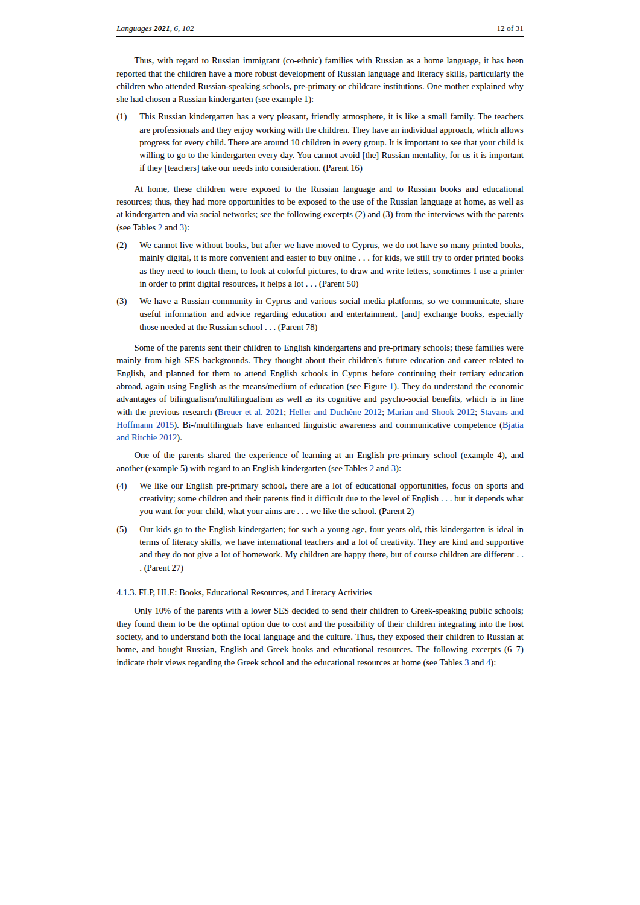Languages 2021, 6, 102 12 of 31
Thus, with regard to Russian immigrant (co-ethnic) families with Russian as a home language, it has been reported that the children have a more robust development of Russian language and literacy skills, particularly the children who attended Russian-speaking schools, pre-primary or childcare institutions. One mother explained why she had chosen a Russian kindergarten (see example 1):
(1) This Russian kindergarten has a very pleasant, friendly atmosphere, it is like a small family. The teachers are professionals and they enjoy working with the children. They have an individual approach, which allows progress for every child. There are around 10 children in every group. It is important to see that your child is willing to go to the kindergarten every day. You cannot avoid [the] Russian mentality, for us it is important if they [teachers] take our needs into consideration. (Parent 16)
At home, these children were exposed to the Russian language and to Russian books and educational resources; thus, they had more opportunities to be exposed to the use of the Russian language at home, as well as at kindergarten and via social networks; see the following excerpts (2) and (3) from the interviews with the parents (see Tables 2 and 3):
(2) We cannot live without books, but after we have moved to Cyprus, we do not have so many printed books, mainly digital, it is more convenient and easier to buy online . . . for kids, we still try to order printed books as they need to touch them, to look at colorful pictures, to draw and write letters, sometimes I use a printer in order to print digital resources, it helps a lot . . . (Parent 50)
(3) We have a Russian community in Cyprus and various social media platforms, so we communicate, share useful information and advice regarding education and entertainment, [and] exchange books, especially those needed at the Russian school . . . (Parent 78)
Some of the parents sent their children to English kindergartens and pre-primary schools; these families were mainly from high SES backgrounds. They thought about their children's future education and career related to English, and planned for them to attend English schools in Cyprus before continuing their tertiary education abroad, again using English as the means/medium of education (see Figure 1). They do understand the economic advantages of bilingualism/multilingualism as well as its cognitive and psycho-social benefits, which is in line with the previous research (Breuer et al. 2021; Heller and Duchêne 2012; Marian and Shook 2012; Stavans and Hoffmann 2015). Bi-/multilinguals have enhanced linguistic awareness and communicative competence (Bjatia and Ritchie 2012).
One of the parents shared the experience of learning at an English pre-primary school (example 4), and another (example 5) with regard to an English kindergarten (see Tables 2 and 3):
(4) We like our English pre-primary school, there are a lot of educational opportunities, focus on sports and creativity; some children and their parents find it difficult due to the level of English . . . but it depends what you want for your child, what your aims are . . . we like the school. (Parent 2)
(5) Our kids go to the English kindergarten; for such a young age, four years old, this kindergarten is ideal in terms of literacy skills, we have international teachers and a lot of creativity. They are kind and supportive and they do not give a lot of homework. My children are happy there, but of course children are different . . . (Parent 27)
4.1.3. FLP, HLE: Books, Educational Resources, and Literacy Activities
Only 10% of the parents with a lower SES decided to send their children to Greek-speaking public schools; they found them to be the optimal option due to cost and the possibility of their children integrating into the host society, and to understand both the local language and the culture. Thus, they exposed their children to Russian at home, and bought Russian, English and Greek books and educational resources. The following excerpts (6–7) indicate their views regarding the Greek school and the educational resources at home (see Tables 3 and 4):